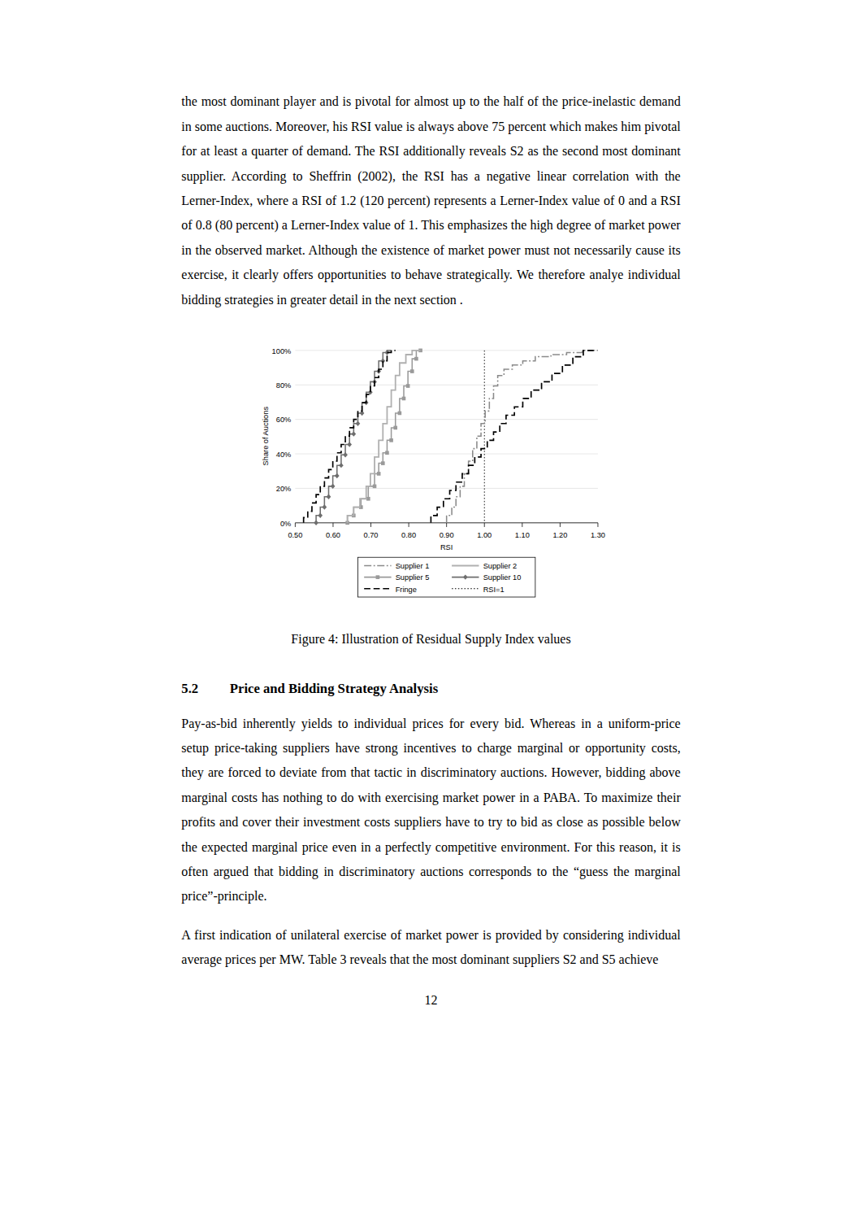the most dominant player and is pivotal for almost up to the half of the price-inelastic demand in some auctions. Moreover, his RSI value is always above 75 percent which makes him pivotal for at least a quarter of demand. The RSI additionally reveals S2 as the second most dominant supplier. According to Sheffrin (2002), the RSI has a negative linear correlation with the Lerner-Index, where a RSI of 1.2 (120 percent) represents a Lerner-Index value of 0 and a RSI of 0.8 (80 percent) a Lerner-Index value of 1. This emphasizes the high degree of market power in the observed market. Although the existence of market power must not necessarily cause its exercise, it clearly offers opportunities to behave strategically. We therefore analye individual bidding strategies in greater detail in the next section .
0% 20% 40% 60% 80% 100% Share of Auctions 0.50 0.60 0.70 0.80 0.90 1.00 1.10 1.20 1.30 RSI Supplier 1 Supplier 2 Supplier 5 Supplier 10 Fringe RSI=1
Figure 4: Illustration of Residual Supply Index values
5.2 Price and Bidding Strategy Analysis
Pay-as-bid inherently yields to individual prices for every bid. Whereas in a uniform-price setup price-taking suppliers have strong incentives to charge marginal or opportunity costs, they are forced to deviate from that tactic in discriminatory auctions. However, bidding above marginal costs has nothing to do with exercising market power in a PABA. To maximize their profits and cover their investment costs suppliers have to try to bid as close as possible below the expected marginal price even in a perfectly competitive environment. For this reason, it is often argued that bidding in discriminatory auctions corresponds to the “guess the marginal price”-principle.
A first indication of unilateral exercise of market power is provided by considering individual average prices per MW. Table 3 reveals that the most dominant suppliers S2 and S5 achieve
12